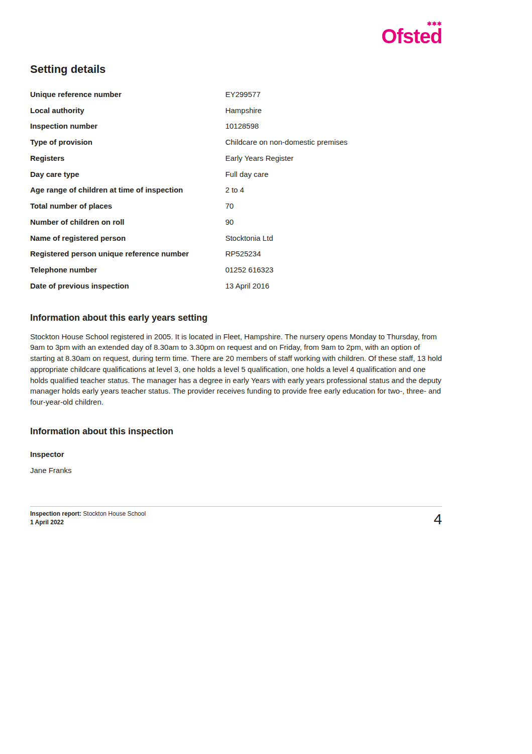✱✱✱
Ofsted
Setting details
| Unique reference number | EY299577 |
| Local authority | Hampshire |
| Inspection number | 10128598 |
| Type of provision | Childcare on non-domestic premises |
| Registers | Early Years Register |
| Day care type | Full day care |
| Age range of children at time of inspection | 2 to 4 |
| Total number of places | 70 |
| Number of children on roll | 90 |
| Name of registered person | Stocktonia Ltd |
| Registered person unique reference number | RP525234 |
| Telephone number | 01252 616323 |
| Date of previous inspection | 13 April 2016 |
Information about this early years setting
Stockton House School registered in 2005. It is located in Fleet, Hampshire. The nursery opens Monday to Thursday, from 9am to 3pm with an extended day of 8.30am to 3.30pm on request and on Friday, from 9am to 2pm, with an option of starting at 8.30am on request, during term time. There are 20 members of staff working with children. Of these staff, 13 hold appropriate childcare qualifications at level 3, one holds a level 5 qualification, one holds a level 4 qualification and one holds qualified teacher status. The manager has a degree in early Years with early years professional status and the deputy manager holds early years teacher status. The provider receives funding to provide free early education for two-, three- and four-year-old children.
Information about this inspection
Inspector
Jane Franks
Inspection report: Stockton House School
1 April 2022
4